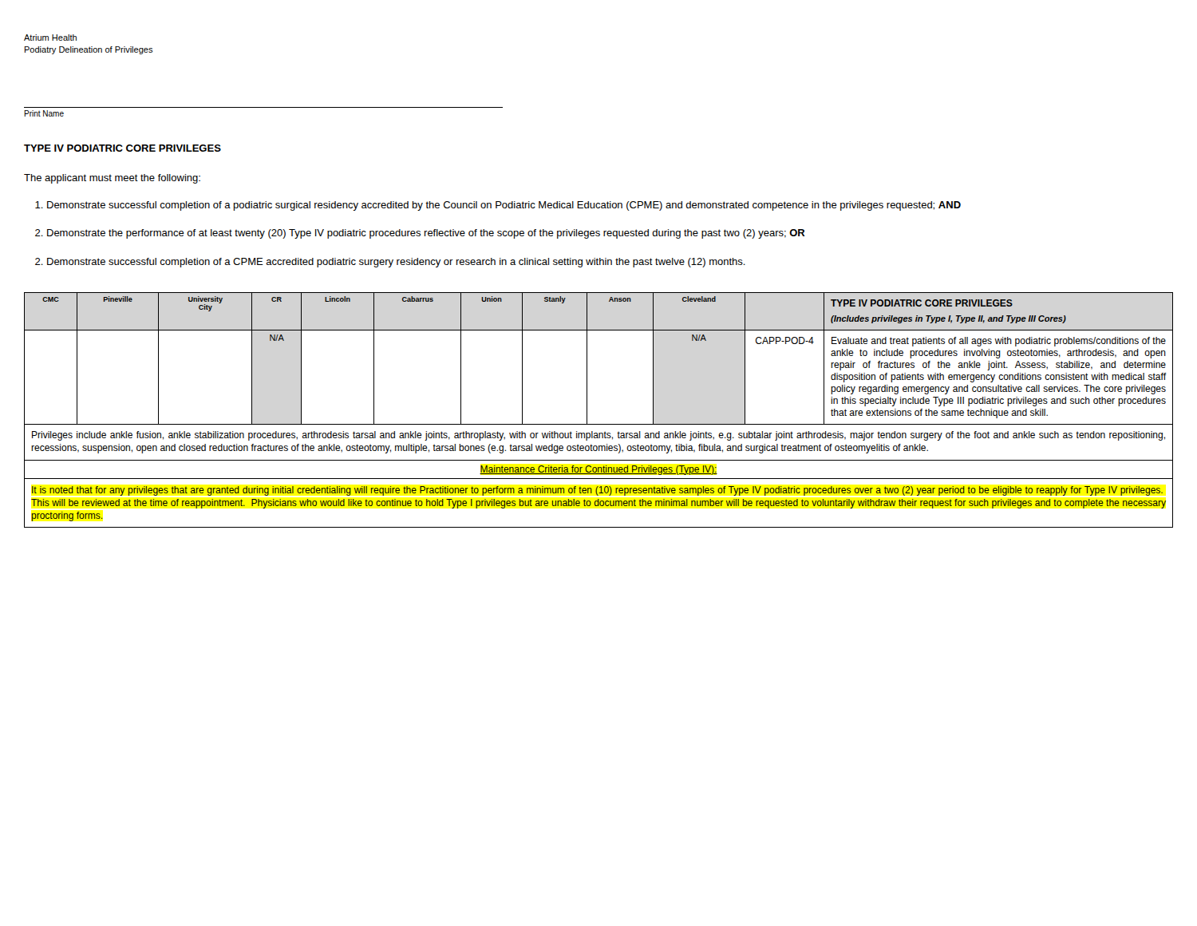Atrium Health
Podiatry Delineation of Privileges
Print Name
TYPE IV PODIATRIC CORE PRIVILEGES
The applicant must meet the following:
Demonstrate successful completion of a podiatric surgical residency accredited by the Council on Podiatric Medical Education (CPME) and demonstrated competence in the privileges requested; AND
Demonstrate the performance of at least twenty (20) Type IV podiatric procedures reflective of the scope of the privileges requested during the past two (2) years; OR
Demonstrate successful completion of a CPME accredited podiatric surgery residency or research in a clinical setting within the past twelve (12) months.
| CMC | Pineville | University City | CR | Lincoln | Cabarrus | Union | Stanly | Anson | Cleveland | | TYPE IV PODIATRIC CORE PRIVILEGES (Includes privileges in Type I, Type II, and Type III Cores) |
| --- | --- | --- | --- | --- | --- | --- | --- | --- | --- | --- | --- |
| | | | N/A | | | | | | N/A | CAPP-POD-4 | Evaluate and treat patients of all ages with podiatric problems/conditions of the ankle to include procedures involving osteotomies, arthrodesis, and open repair of fractures of the ankle joint. Assess, stabilize, and determine disposition of patients with emergency conditions consistent with medical staff policy regarding emergency and consultative call services. The core privileges in this specialty include Type III podiatric privileges and such other procedures that are extensions of the same technique and skill. |
| Privileges include ankle fusion, ankle stabilization procedures, arthrodesis tarsal and ankle joints, arthroplasty, with or without implants, tarsal and ankle joints, e.g. subtalar joint arthrodesis, major tendon surgery of the foot and ankle such as tendon repositioning, recessions, suspension, open and closed reduction fractures of the ankle, osteotomy, multiple, tarsal bones (e.g. tarsal wedge osteotomies), osteotomy, tibia, fibula, and surgical treatment of osteomyelitis of ankle. |
| Maintenance Criteria for Continued Privileges (Type IV): |
| It is noted that for any privileges that are granted during initial credentialing will require the Practitioner to perform a minimum of ten (10) representative samples of Type IV podiatric procedures over a two (2) year period to be eligible to reapply for Type IV privileges. This will be reviewed at the time of reappointment. Physicians who would like to continue to hold Type I privileges but are unable to document the minimal number will be requested to voluntarily withdraw their request for such privileges and to complete the necessary proctoring forms. |